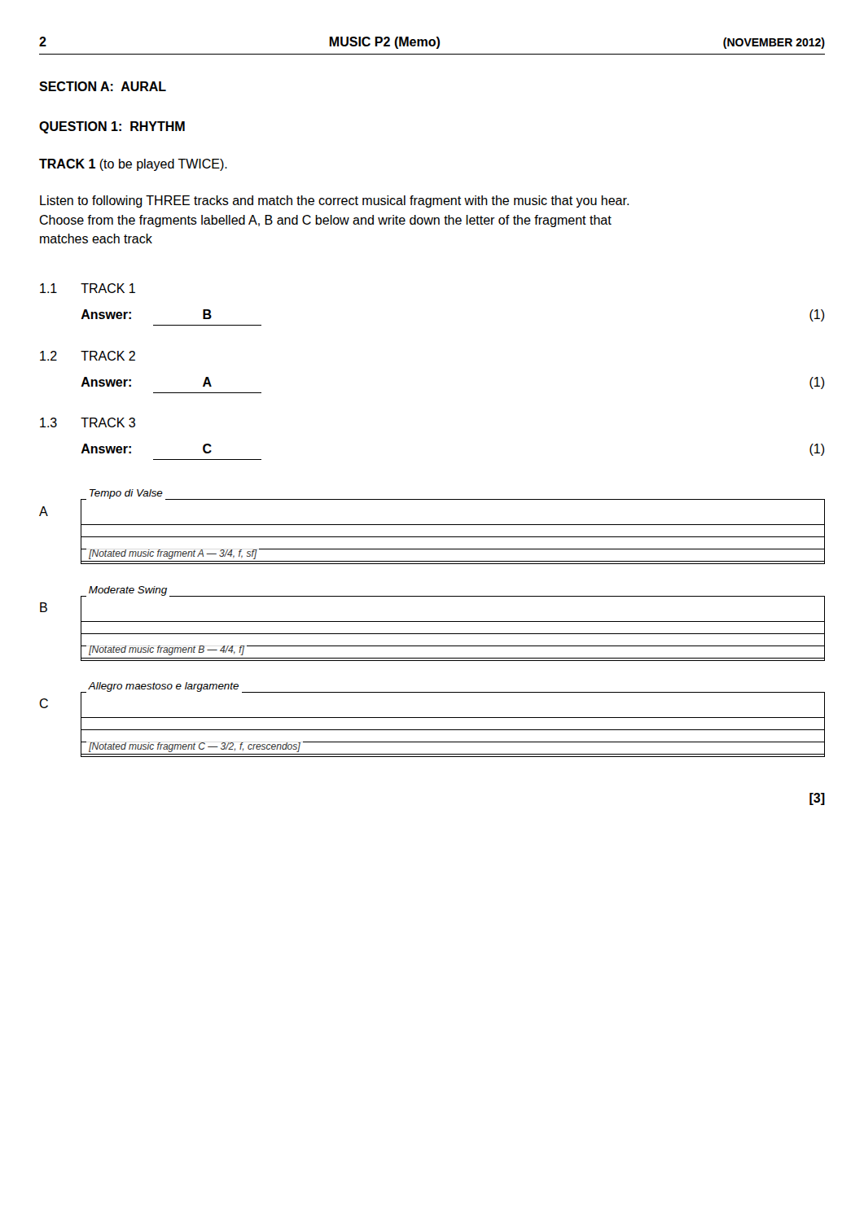2 MUSIC P2 (Memo) (NOVEMBER 2012)
SECTION A: AURAL
QUESTION 1: RHYTHM
TRACK 1 (to be played TWICE).
Listen to following THREE tracks and match the correct musical fragment with the music that you hear. Choose from the fragments labelled A, B and C below and write down the letter of the fragment that matches each track
1.1 TRACK 1
Answer: B (1)
1.2 TRACK 2
Answer: A (1)
1.3 TRACK 3
Answer: C (1)
A
Tempo di Valse [Notated music fragment A — 3/4, f, sf]
B
Moderate Swing [Notated music fragment B — 4/4, f]
C
Allegro maestoso e largamente [Notated music fragment C — 3/2, f, crescendos]
[3]